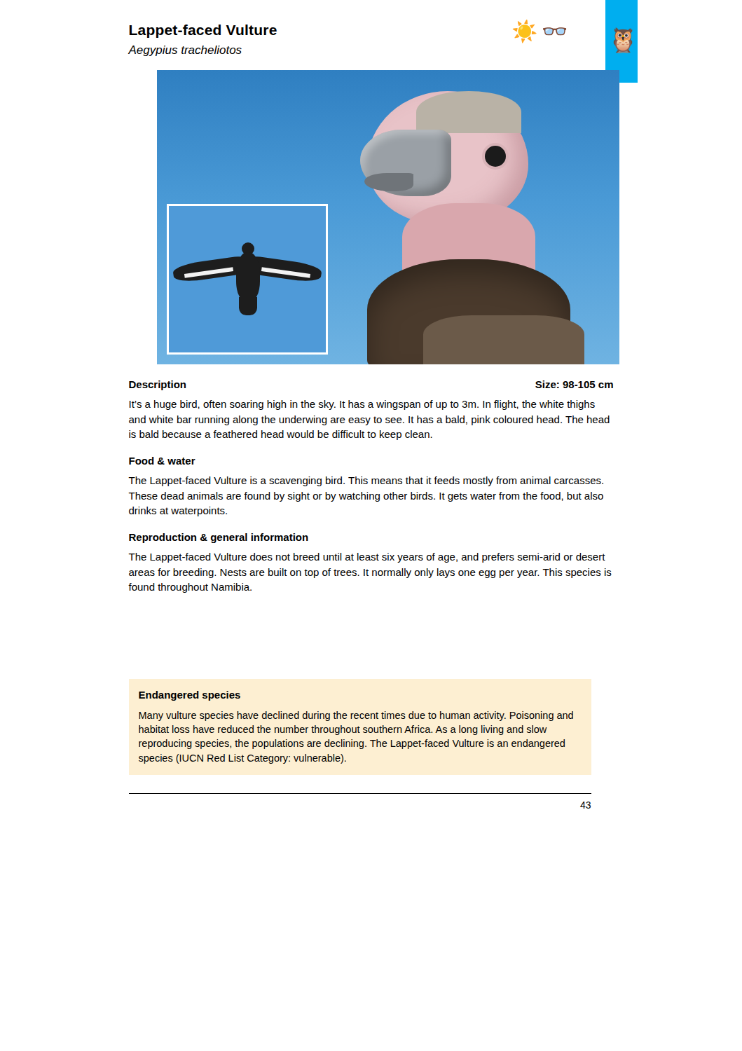🦉
Lappet-faced Vulture
Aegypius tracheliotos
☀️👓
Description Size: 98-105 cm
It’s a huge bird, often soaring high in the sky. It has a wingspan of up to 3m. In flight, the white thighs and white bar running along the underwing are easy to see. It has a bald, pink coloured head. The head is bald because a feathered head would be difficult to keep clean.
Food & water
The Lappet-faced Vulture is a scavenging bird. This means that it feeds mostly from animal carcasses. These dead animals are found by sight or by watching other birds. It gets water from the food, but also drinks at waterpoints.
Reproduction & general information
The Lappet-faced Vulture does not breed until at least six years of age, and prefers semi-arid or desert areas for breeding. Nests are built on top of trees. It normally only lays one egg per year. This species is found throughout Namibia.
Endangered species
Many vulture species have declined during the recent times due to human activity. Poisoning and habitat loss have reduced the number throughout southern Africa. As a long living and slow reproducing species, the populations are declining. The Lappet-faced Vulture is an endangered species (IUCN Red List Category: vulnerable).
43